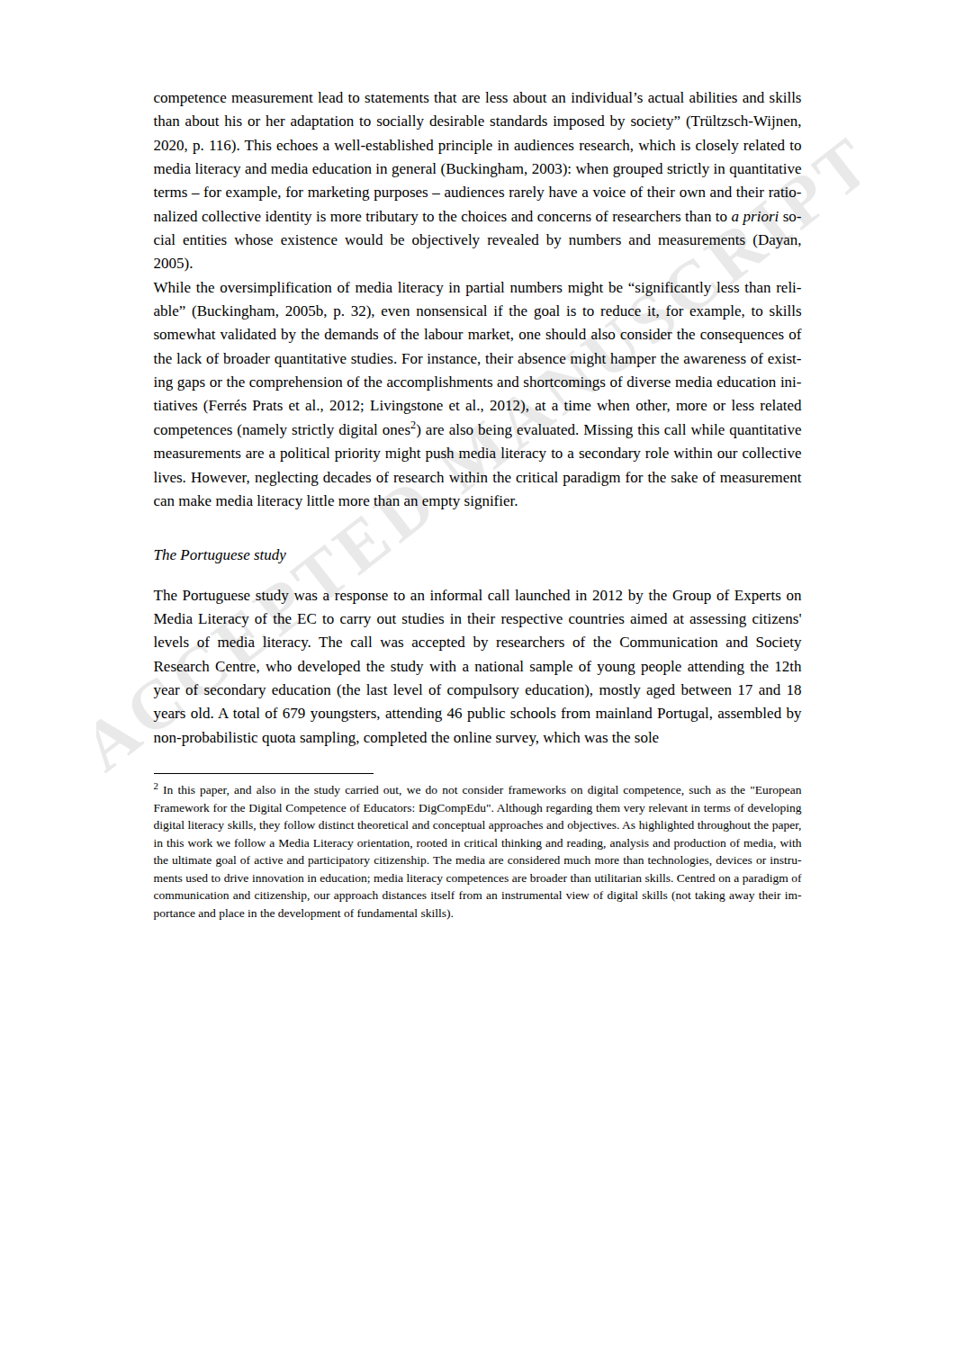ACCEPTED MANUSCRIPT
competence measurement lead to statements that are less about an individual’s actual abilities and skills than about his or her adaptation to socially desirable standards imposed by society” (Trültzsch-Wijnen, 2020, p. 116). This echoes a well-established principle in audiences research, which is closely related to media literacy and media education in general (Buckingham, 2003): when grouped strictly in quantitative terms – for example, for marketing purposes – audiences rarely have a voice of their own and their rationalized collective identity is more tributary to the choices and concerns of researchers than to a priori social entities whose existence would be objectively revealed by numbers and measurements (Dayan, 2005).
While the oversimplification of media literacy in partial numbers might be “significantly less than reliable” (Buckingham, 2005b, p. 32), even nonsensical if the goal is to reduce it, for example, to skills somewhat validated by the demands of the labour market, one should also consider the consequences of the lack of broader quantitative studies. For instance, their absence might hamper the awareness of existing gaps or the comprehension of the accomplishments and shortcomings of diverse media education initiatives (Ferrés Prats et al., 2012; Livingstone et al., 2012), at a time when other, more or less related competences (namely strictly digital ones2) are also being evaluated. Missing this call while quantitative measurements are a political priority might push media literacy to a secondary role within our collective lives. However, neglecting decades of research within the critical paradigm for the sake of measurement can make media literacy little more than an empty signifier.
The Portuguese study
The Portuguese study was a response to an informal call launched in 2012 by the Group of Experts on Media Literacy of the EC to carry out studies in their respective countries aimed at assessing citizens' levels of media literacy. The call was accepted by researchers of the Communication and Society Research Centre, who developed the study with a national sample of young people attending the 12th year of secondary education (the last level of compulsory education), mostly aged between 17 and 18 years old. A total of 679 youngsters, attending 46 public schools from mainland Portugal, assembled by non-probabilistic quota sampling, completed the online survey, which was the sole
2 In this paper, and also in the study carried out, we do not consider frameworks on digital competence, such as the "European Framework for the Digital Competence of Educators: DigCompEdu". Although regarding them very relevant in terms of developing digital literacy skills, they follow distinct theoretical and conceptual approaches and objectives. As highlighted throughout the paper, in this work we follow a Media Literacy orientation, rooted in critical thinking and reading, analysis and production of media, with the ultimate goal of active and participatory citizenship. The media are considered much more than technologies, devices or instruments used to drive innovation in education; media literacy competences are broader than utilitarian skills. Centred on a paradigm of communication and citizenship, our approach distances itself from an instrumental view of digital skills (not taking away their importance and place in the development of fundamental skills).